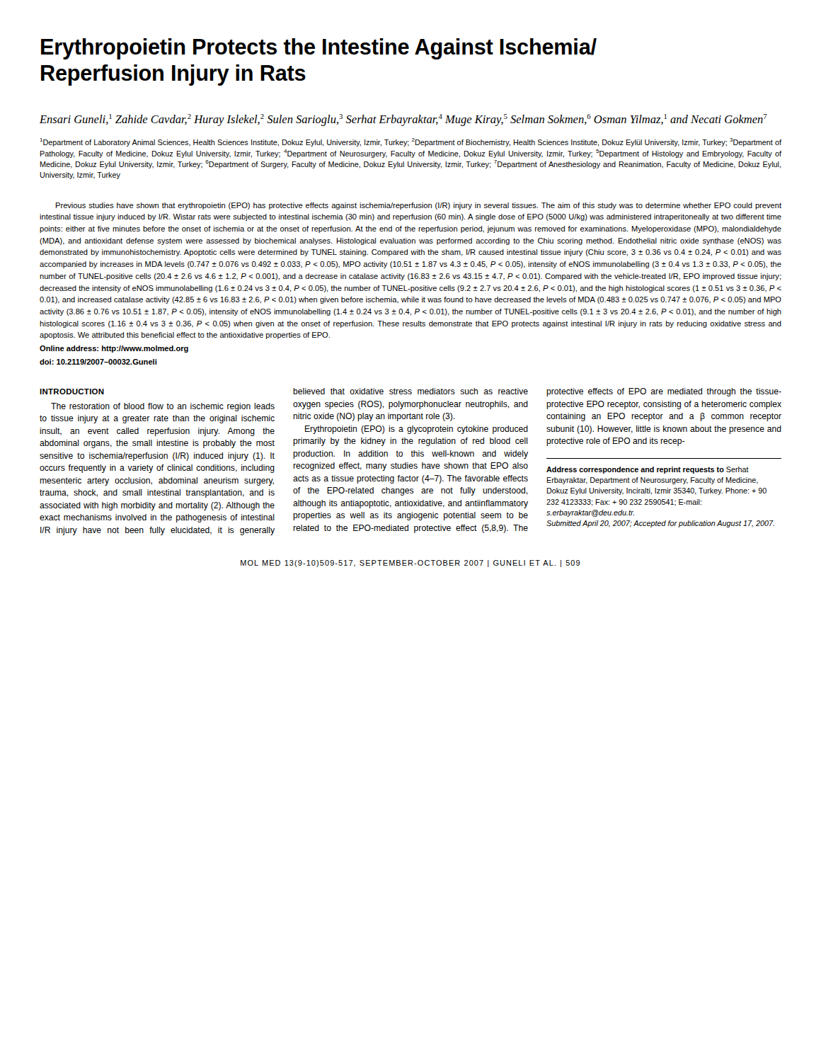Erythropoietin Protects the Intestine Against Ischemia/
Reperfusion Injury in Rats
Ensari Guneli,1 Zahide Cavdar,2 Huray Islekel,2 Sulen Sarioglu,3 Serhat Erbayraktar,4 Muge Kiray,5 Selman Sokmen,6 Osman Yilmaz,1 and Necati Gokmen7
1Department of Laboratory Animal Sciences, Health Sciences Institute, Dokuz Eylul, University, Izmir, Turkey; 2Department of Biochemistry, Health Sciences Institute, Dokuz Eylül University, Izmir, Turkey; 3Department of Pathology, Faculty of Medicine, Dokuz Eylul University, Izmir, Turkey; 4Department of Neurosurgery, Faculty of Medicine, Dokuz Eylul University, Izmir, Turkey; 5Department of Histology and Embryology, Faculty of Medicine, Dokuz Eylul University, Izmir, Turkey; 6Department of Surgery, Faculty of Medicine, Dokuz Eylul University, Izmir, Turkey; 7Department of Anesthesiology and Reanimation, Faculty of Medicine, Dokuz Eylul, University, Izmir, Turkey
Previous studies have shown that erythropoietin (EPO) has protective effects against ischemia/reperfusion (I/R) injury in several tissues. The aim of this study was to determine whether EPO could prevent intestinal tissue injury induced by I/R. Wistar rats were subjected to intestinal ischemia (30 min) and reperfusion (60 min). A single dose of EPO (5000 U/kg) was administered intraperitoneally at two different time points: either at five minutes before the onset of ischemia or at the onset of reperfusion. At the end of the reperfusion period, jejunum was removed for examinations. Myeloperoxidase (MPO), malondialdehyde (MDA), and antioxidant defense system were assessed by biochemical analyses. Histological evaluation was performed according to the Chiu scoring method. Endothelial nitric oxide synthase (eNOS) was demonstrated by immunohistochemistry. Apoptotic cells were determined by TUNEL staining. Compared with the sham, I/R caused intestinal tissue injury (Chiu score, 3 ± 0.36 vs 0.4 ± 0.24, P < 0.01) and was accompanied by increases in MDA levels (0.747 ± 0.076 vs 0.492 ± 0.033, P < 0.05), MPO activity (10.51 ± 1.87 vs 4.3 ± 0.45, P < 0.05), intensity of eNOS immunolabelling (3 ± 0.4 vs 1.3 ± 0.33, P < 0.05), the number of TUNEL-positive cells (20.4 ± 2.6 vs 4.6 ± 1.2, P < 0.001), and a decrease in catalase activity (16.83 ± 2.6 vs 43.15 ± 4.7, P < 0.01). Compared with the vehicle-treated I/R, EPO improved tissue injury; decreased the intensity of eNOS immunolabelling (1.6 ± 0.24 vs 3 ± 0.4, P < 0.05), the number of TUNEL-positive cells (9.2 ± 2.7 vs 20.4 ± 2.6, P < 0.01), and the high histological scores (1 ± 0.51 vs 3 ± 0.36, P < 0.01), and increased catalase activity (42.85 ± 6 vs 16.83 ± 2.6, P < 0.01) when given before ischemia, while it was found to have decreased the levels of MDA (0.483 ± 0.025 vs 0.747 ± 0.076, P < 0.05) and MPO activity (3.86 ± 0.76 vs 10.51 ± 1.87, P < 0.05), intensity of eNOS immunolabelling (1.4 ± 0.24 vs 3 ± 0.4, P < 0.01), the number of TUNEL-positive cells (9.1 ± 3 vs 20.4 ± 2.6, P < 0.01), and the number of high histological scores (1.16 ± 0.4 vs 3 ± 0.36, P < 0.05) when given at the onset of reperfusion. These results demonstrate that EPO protects against intestinal I/R injury in rats by reducing oxidative stress and apoptosis. We attributed this beneficial effect to the antioxidative properties of EPO. Online address: http://www.molmed.org doi: 10.2119/2007–00032.Guneli
INTRODUCTION
The restoration of blood flow to an ischemic region leads to tissue injury at a greater rate than the original ischemic insult, an event called reperfusion injury. Among the abdominal organs, the small intestine is probably the most sensitive to ischemia/reperfusion (I/R) induced injury (1). It occurs frequently in a variety of clinical conditions, including mesenteric artery occlusion, abdominal aneurism surgery, trauma, shock, and small intestinal transplantation, and is associated with high morbidity and mortality (2). Although the exact mechanisms involved in the pathogenesis of intestinal I/R injury have not been fully elucidated, it is generally believed that oxidative stress mediators such as reactive oxygen species (ROS), polymorphonuclear neutrophils, and nitric oxide (NO) play an important role (3).
Erythropoietin (EPO) is a glycoprotein cytokine produced primarily by the kidney in the regulation of red blood cell production. In addition to this well-known and widely recognized effect, many studies have shown that EPO also acts as a tissue protecting factor (4–7). The favorable effects of the EPO-related changes are not fully understood, although its antiapoptotic, antioxidative, and antiinflammatory properties as well as its angiogenic potential seem to be related to the EPO-mediated protective effect (5,8,9). The protective effects of EPO are mediated through the tissue-protective EPO receptor, consisting of a heteromeric complex containing an EPO receptor and a β common receptor subunit (10). However, little is known about the presence and protective role of EPO and its recep-
Address correspondence and reprint requests to Serhat Erbayraktar, Department of Neurosurgery, Faculty of Medicine, Dokuz Eylul University, Inciralti, Izmir 35340, Turkey. Phone: + 90 232 4123333; Fax: + 90 232 2590541; E-mail: s.erbayraktar@deu.edu.tr.
Submitted April 20, 2007; Accepted for publication August 17, 2007.
MOL MED 13(9-10)509-517, SEPTEMBER-OCTOBER 2007 | GUNELI ET AL. | 509